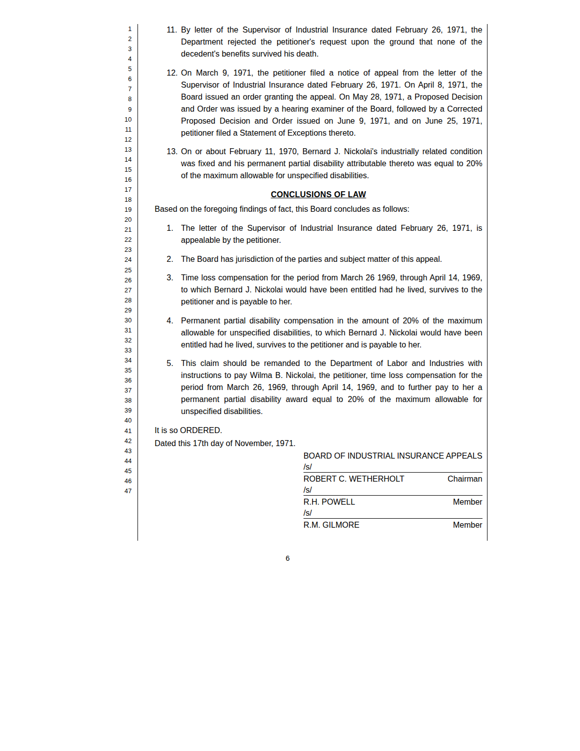1
2
3
4
5
6
7
8
9
10
11
12
13
14
15
16
17
18
19
20
21
22
23
24
25
26
27
28
29
30
31
32
33
34
35
36
37
38
39
40
41
42
43
44
45
46
47
11. By letter of the Supervisor of Industrial Insurance dated February 26, 1971, the Department rejected the petitioner's request upon the ground that none of the decedent's benefits survived his death.
12. On March 9, 1971, the petitioner filed a notice of appeal from the letter of the Supervisor of Industrial Insurance dated February 26, 1971. On April 8, 1971, the Board issued an order granting the appeal. On May 28, 1971, a Proposed Decision and Order was issued by a hearing examiner of the Board, followed by a Corrected Proposed Decision and Order issued on June 9, 1971, and on June 25, 1971, petitioner filed a Statement of Exceptions thereto.
13. On or about February 11, 1970, Bernard J. Nickolai's industrially related condition was fixed and his permanent partial disability attributable thereto was equal to 20% of the maximum allowable for unspecified disabilities.
CONCLUSIONS OF LAW
Based on the foregoing findings of fact, this Board concludes as follows:
1. The letter of the Supervisor of Industrial Insurance dated February 26, 1971, is appealable by the petitioner.
2. The Board has jurisdiction of the parties and subject matter of this appeal.
3. Time loss compensation for the period from March 26 1969, through April 14, 1969, to which Bernard J. Nickolai would have been entitled had he lived, survives to the petitioner and is payable to her.
4. Permanent partial disability compensation in the amount of 20% of the maximum allowable for unspecified disabilities, to which Bernard J. Nickolai would have been entitled had he lived, survives to the petitioner and is payable to her.
5. This claim should be remanded to the Department of Labor and Industries with instructions to pay Wilma B. Nickolai, the petitioner, time loss compensation for the period from March 26, 1969, through April 14, 1969, and to further pay to her a permanent partial disability award equal to 20% of the maximum allowable for unspecified disabilities.
It is so ORDERED.
Dated this 17th day of November, 1971.
BOARD OF INDUSTRIAL INSURANCE APPEALS
/s/
ROBERT C. WETHERHOLT Chairman
/s/
R.H. POWELL Member
/s/
R.M. GILMORE Member
6